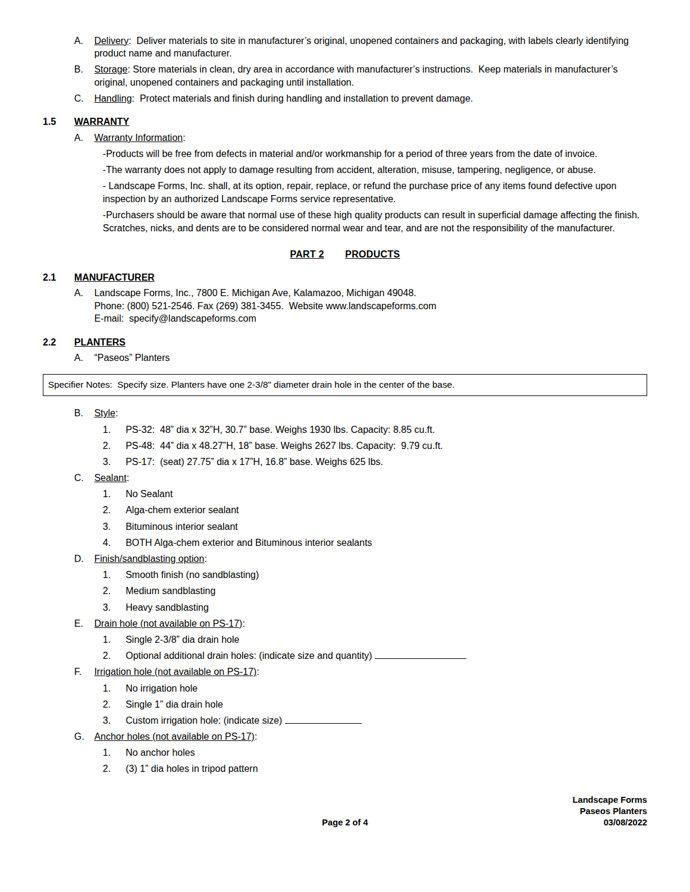A. Delivery: Deliver materials to site in manufacturer’s original, unopened containers and packaging, with labels clearly identifying product name and manufacturer.
B. Storage: Store materials in clean, dry area in accordance with manufacturer’s instructions. Keep materials in manufacturer’s original, unopened containers and packaging until installation.
C. Handling: Protect materials and finish during handling and installation to prevent damage.
1.5 WARRANTY
A. Warranty Information:
-Products will be free from defects in material and/or workmanship for a period of three years from the date of invoice.
-The warranty does not apply to damage resulting from accident, alteration, misuse, tampering, negligence, or abuse.
- Landscape Forms, Inc. shall, at its option, repair, replace, or refund the purchase price of any items found defective upon inspection by an authorized Landscape Forms service representative.
-Purchasers should be aware that normal use of these high quality products can result in superficial damage affecting the finish. Scratches, nicks, and dents are to be considered normal wear and tear, and are not the responsibility of the manufacturer.
PART 2 PRODUCTS
2.1 MANUFACTURER
A. Landscape Forms, Inc., 7800 E. Michigan Ave, Kalamazoo, Michigan 49048.
Phone: (800) 521-2546. Fax (269) 381-3455. Website www.landscapeforms.com
E-mail: specify@landscapeforms.com
2.2 PLANTERS
A. “Paseos” Planters
Specifier Notes: Specify size. Planters have one 2-3/8" diameter drain hole in the center of the base.
B. Style:
1. PS-32: 48” dia x 32”H, 30.7” base. Weighs 1930 lbs. Capacity: 8.85 cu.ft.
2. PS-48: 44” dia x 48.27”H, 18” base. Weighs 2627 lbs. Capacity: 9.79 cu.ft.
3. PS-17: (seat) 27.75” dia x 17”H, 16.8” base. Weighs 625 lbs.
C. Sealant:
1. No Sealant
2. Alga-chem exterior sealant
3. Bituminous interior sealant
4. BOTH Alga-chem exterior and Bituminous interior sealants
D. Finish/sandblasting option:
1. Smooth finish (no sandblasting)
2. Medium sandblasting
3. Heavy sandblasting
E. Drain hole (not available on PS-17):
1. Single 2-3/8” dia drain hole
2. Optional additional drain holes: (indicate size and quantity)
F. Irrigation hole (not available on PS-17):
1. No irrigation hole
2. Single 1” dia drain hole
3. Custom irrigation hole: (indicate size)
G. Anchor holes (not available on PS-17):
1. No anchor holes
2. (3) 1” dia holes in tripod pattern
Landscape Forms
Paseos Planters
03/08/2022
Page 2 of 4